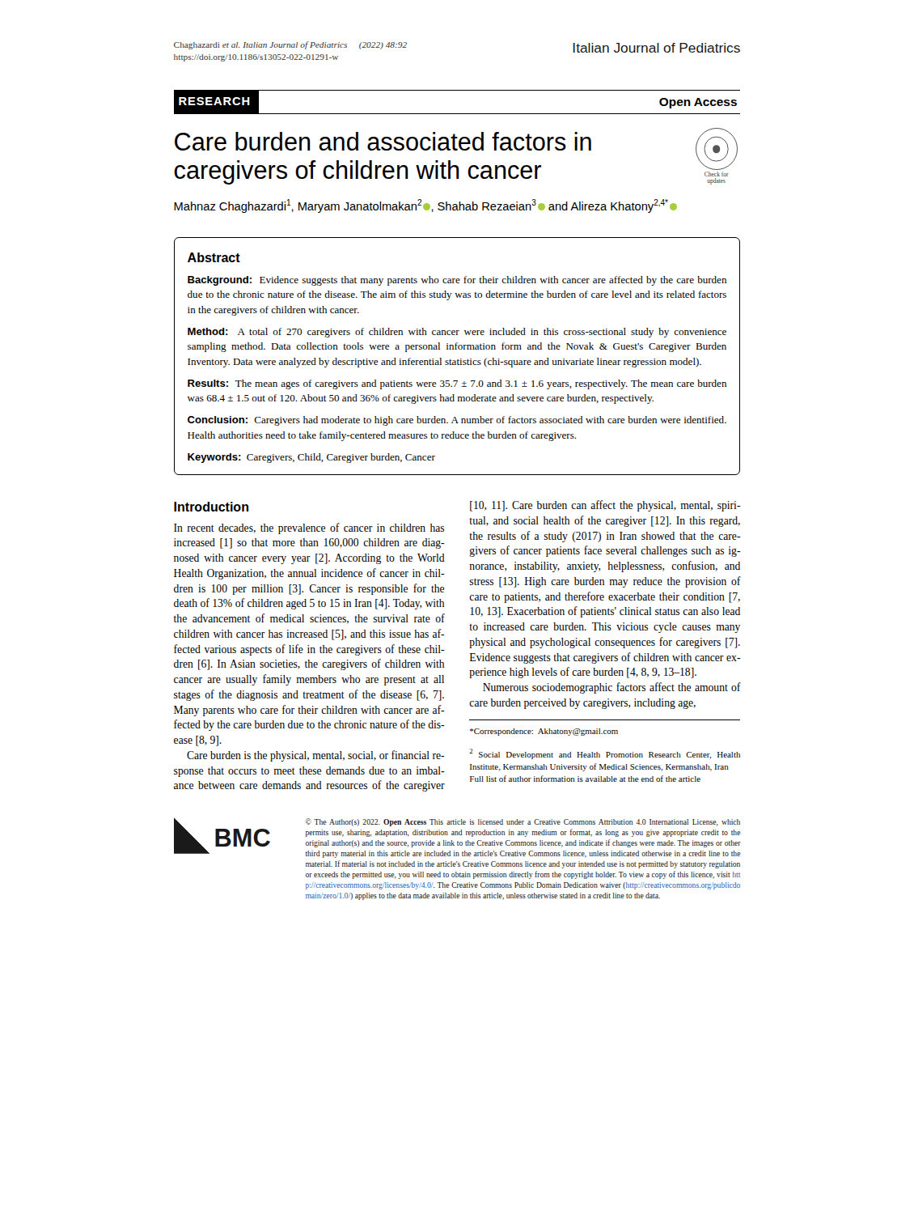Chaghazardi et al. Italian Journal of Pediatrics (2022) 48:92
https://doi.org/10.1186/s13052-022-01291-w
Italian Journal of Pediatrics
RESEARCH
Open Access
Check for
updates
Care burden and associated factors in caregivers of children with cancer
Mahnaz Chaghazardi1, Maryam Janatolmakan2 , Shahab Rezaeian3 and Alireza Khatony2,4*
Abstract
Background: Evidence suggests that many parents who care for their children with cancer are affected by the care burden due to the chronic nature of the disease. The aim of this study was to determine the burden of care level and its related factors in the caregivers of children with cancer.
Method: A total of 270 caregivers of children with cancer were included in this cross-sectional study by convenience sampling method. Data collection tools were a personal information form and the Novak & Guest's Caregiver Burden Inventory. Data were analyzed by descriptive and inferential statistics (chi-square and univariate linear regression model).
Results: The mean ages of caregivers and patients were 35.7 ± 7.0 and 3.1 ± 1.6 years, respectively. The mean care burden was 68.4 ± 1.5 out of 120. About 50 and 36% of caregivers had moderate and severe care burden, respectively.
Conclusion: Caregivers had moderate to high care burden. A number of factors associated with care burden were identified. Health authorities need to take family-centered measures to reduce the burden of caregivers.
Keywords: Caregivers, Child, Caregiver burden, Cancer
Introduction
In recent decades, the prevalence of cancer in children has increased [1] so that more than 160,000 children are diagnosed with cancer every year [2]. According to the World Health Organization, the annual incidence of cancer in children is 100 per million [3]. Cancer is responsible for the death of 13% of children aged 5 to 15 in Iran [4]. Today, with the advancement of medical sciences, the survival rate of children with cancer has increased [5], and this issue has affected various aspects of life in the caregivers of these children [6]. In Asian societies, the caregivers of children with cancer are usually family members who are present at all stages of the diagnosis and treatment of the disease [6, 7]. Many parents who care for their children with cancer are affected by the care burden due to the chronic nature of the disease [8, 9].
Care burden is the physical, mental, social, or financial response that occurs to meet these demands due to an imbalance between care demands and resources of the caregiver [10, 11]. Care burden can affect the physical, mental, spiritual, and social health of the caregiver [12]. In this regard, the results of a study (2017) in Iran showed that the caregivers of cancer patients face several challenges such as ignorance, instability, anxiety, helplessness, confusion, and stress [13]. High care burden may reduce the provision of care to patients, and therefore exacerbate their condition [7, 10, 13]. Exacerbation of patients' clinical status can also lead to increased care burden. This vicious cycle causes many physical and psychological consequences for caregivers [7]. Evidence suggests that caregivers of children with cancer experience high levels of care burden [4, 8, 9, 13–18].
Numerous sociodemographic factors affect the amount of care burden perceived by caregivers, including age,
*Correspondence: Akhatony@gmail.com
2 Social Development and Health Promotion Research Center, Health Institute, Kermanshah University of Medical Sciences, Kermanshah, Iran
Full list of author information is available at the end of the article
BMC
© The Author(s) 2022. Open Access This article is licensed under a Creative Commons Attribution 4.0 International License, which permits use, sharing, adaptation, distribution and reproduction in any medium or format, as long as you give appropriate credit to the original author(s) and the source, provide a link to the Creative Commons licence, and indicate if changes were made. The images or other third party material in this article are included in the article's Creative Commons licence, unless indicated otherwise in a credit line to the material. If material is not included in the article's Creative Commons licence and your intended use is not permitted by statutory regulation or exceeds the permitted use, you will need to obtain permission directly from the copyright holder. To view a copy of this licence, visit http://creativecommons.org/licenses/by/4.0/. The Creative Commons Public Domain Dedication waiver (http://creativecommons.org/publicdomain/zero/1.0/) applies to the data made available in this article, unless otherwise stated in a credit line to the data.